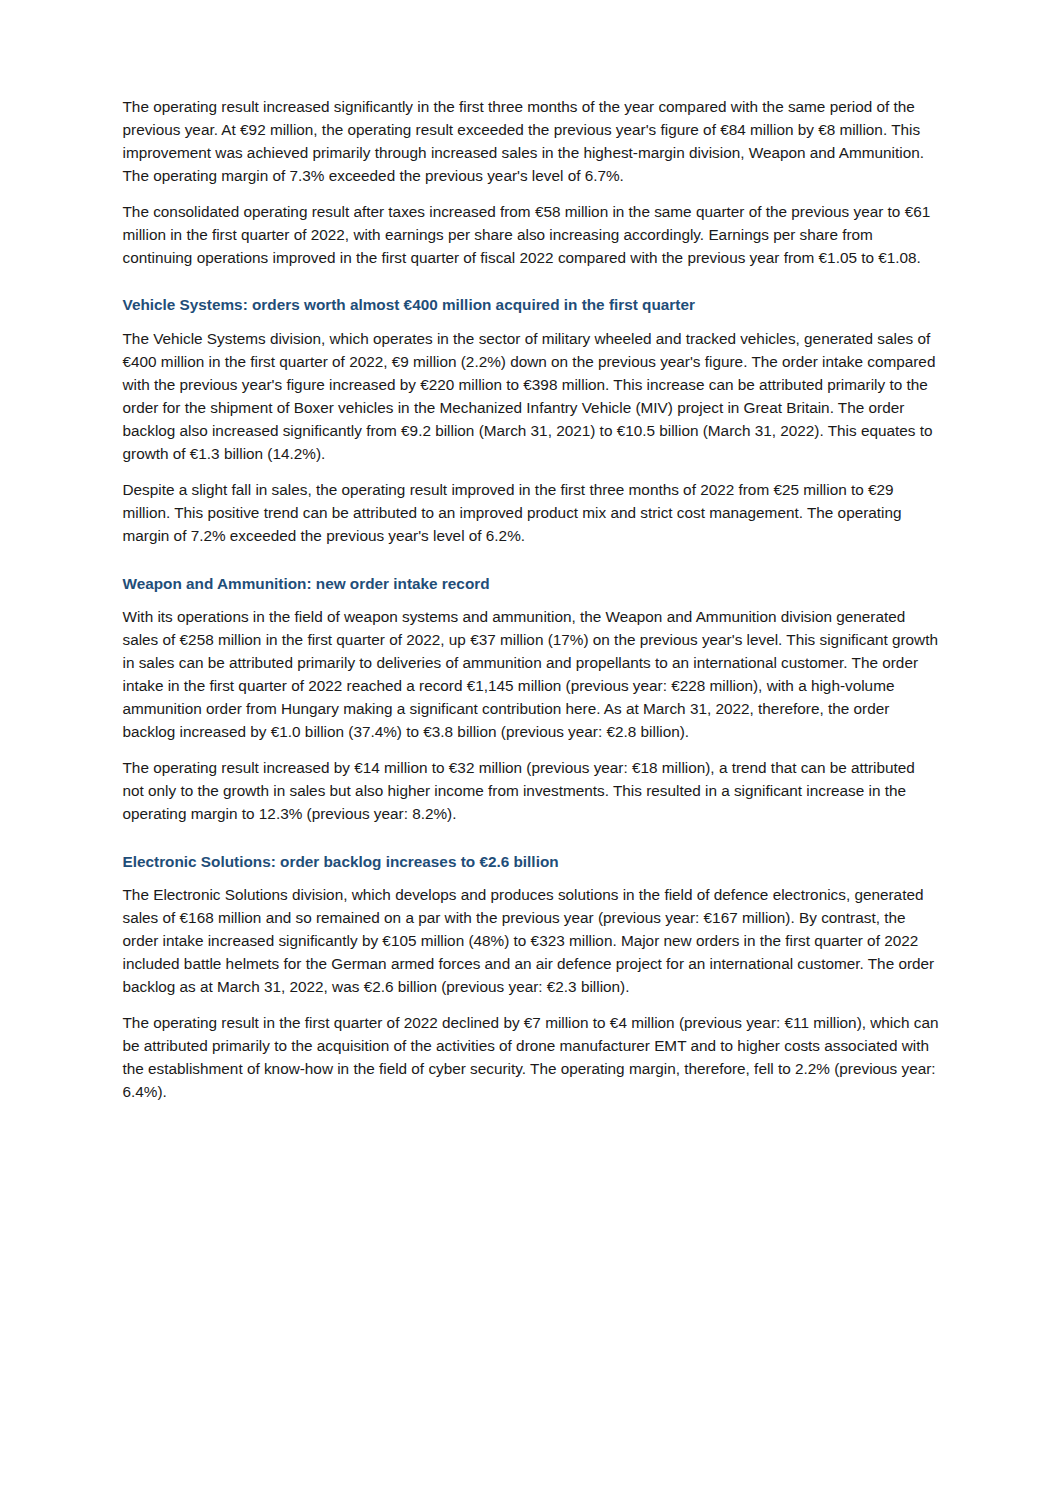The operating result increased significantly in the first three months of the year compared with the same period of the previous year. At €92 million, the operating result exceeded the previous year's figure of €84 million by €8 million. This improvement was achieved primarily through increased sales in the highest-margin division, Weapon and Ammunition. The operating margin of 7.3% exceeded the previous year's level of 6.7%.
The consolidated operating result after taxes increased from €58 million in the same quarter of the previous year to €61 million in the first quarter of 2022, with earnings per share also increasing accordingly. Earnings per share from continuing operations improved in the first quarter of fiscal 2022 compared with the previous year from €1.05 to €1.08.
Vehicle Systems: orders worth almost €400 million acquired in the first quarter
The Vehicle Systems division, which operates in the sector of military wheeled and tracked vehicles, generated sales of €400 million in the first quarter of 2022, €9 million (2.2%) down on the previous year's figure. The order intake compared with the previous year's figure increased by €220 million to €398 million. This increase can be attributed primarily to the order for the shipment of Boxer vehicles in the Mechanized Infantry Vehicle (MIV) project in Great Britain. The order backlog also increased significantly from €9.2 billion (March 31, 2021) to €10.5 billion (March 31, 2022). This equates to growth of €1.3 billion (14.2%).
Despite a slight fall in sales, the operating result improved in the first three months of 2022 from €25 million to €29 million. This positive trend can be attributed to an improved product mix and strict cost management. The operating margin of 7.2% exceeded the previous year's level of 6.2%.
Weapon and Ammunition: new order intake record
With its operations in the field of weapon systems and ammunition, the Weapon and Ammunition division generated sales of €258 million in the first quarter of 2022, up €37 million (17%) on the previous year's level. This significant growth in sales can be attributed primarily to deliveries of ammunition and propellants to an international customer. The order intake in the first quarter of 2022 reached a record €1,145 million (previous year: €228 million), with a high-volume ammunition order from Hungary making a significant contribution here. As at March 31, 2022, therefore, the order backlog increased by €1.0 billion (37.4%) to €3.8 billion (previous year: €2.8 billion).
The operating result increased by €14 million to €32 million (previous year: €18 million), a trend that can be attributed not only to the growth in sales but also higher income from investments. This resulted in a significant increase in the operating margin to 12.3% (previous year: 8.2%).
Electronic Solutions: order backlog increases to €2.6 billion
The Electronic Solutions division, which develops and produces solutions in the field of defence electronics, generated sales of €168 million and so remained on a par with the previous year (previous year: €167 million). By contrast, the order intake increased significantly by €105 million (48%) to €323 million. Major new orders in the first quarter of 2022 included battle helmets for the German armed forces and an air defence project for an international customer. The order backlog as at March 31, 2022, was €2.6 billion (previous year: €2.3 billion).
The operating result in the first quarter of 2022 declined by €7 million to €4 million (previous year: €11 million), which can be attributed primarily to the acquisition of the activities of drone manufacturer EMT and to higher costs associated with the establishment of know-how in the field of cyber security. The operating margin, therefore, fell to 2.2% (previous year: 6.4%).